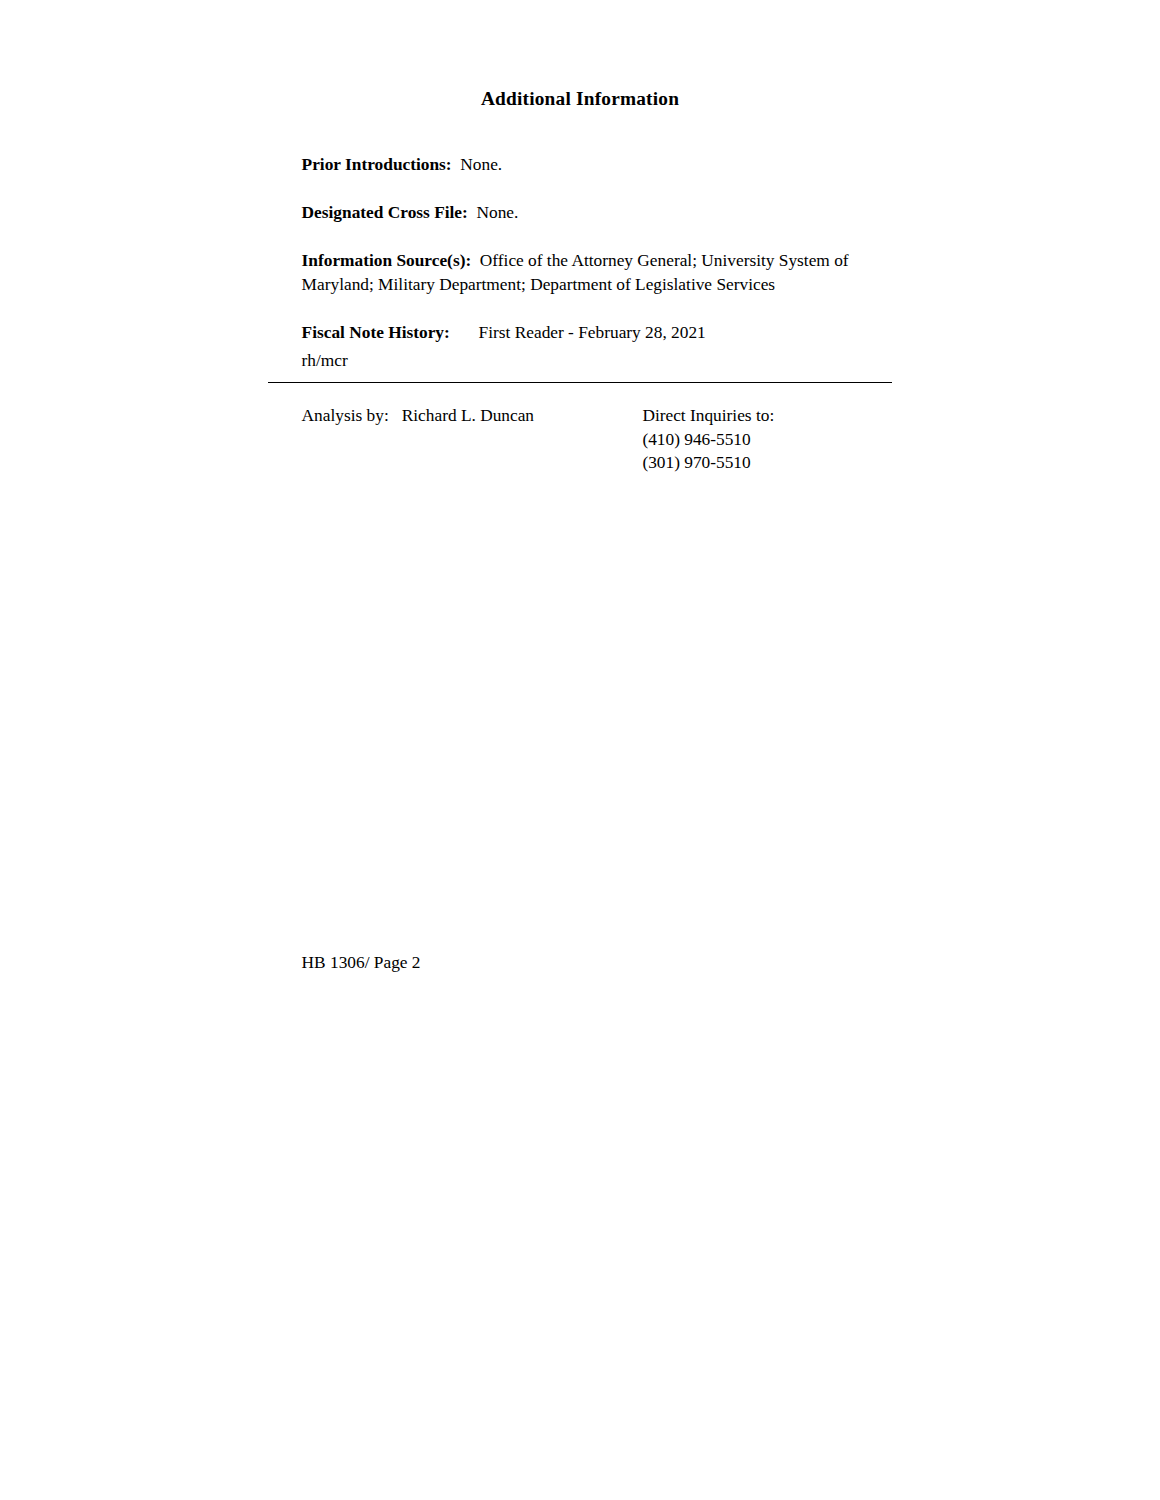Additional Information
Prior Introductions: None.
Designated Cross File: None.
Information Source(s): Office of the Attorney General; University System of Maryland; Military Department; Department of Legislative Services
| Fiscal Note History: | First Reader - February 28, 2021 |
rh/mcr
| Analysis by: Richard L. Duncan | Direct Inquiries to: (410) 946-5510 (301) 970-5510 |
HB 1306/ Page 2